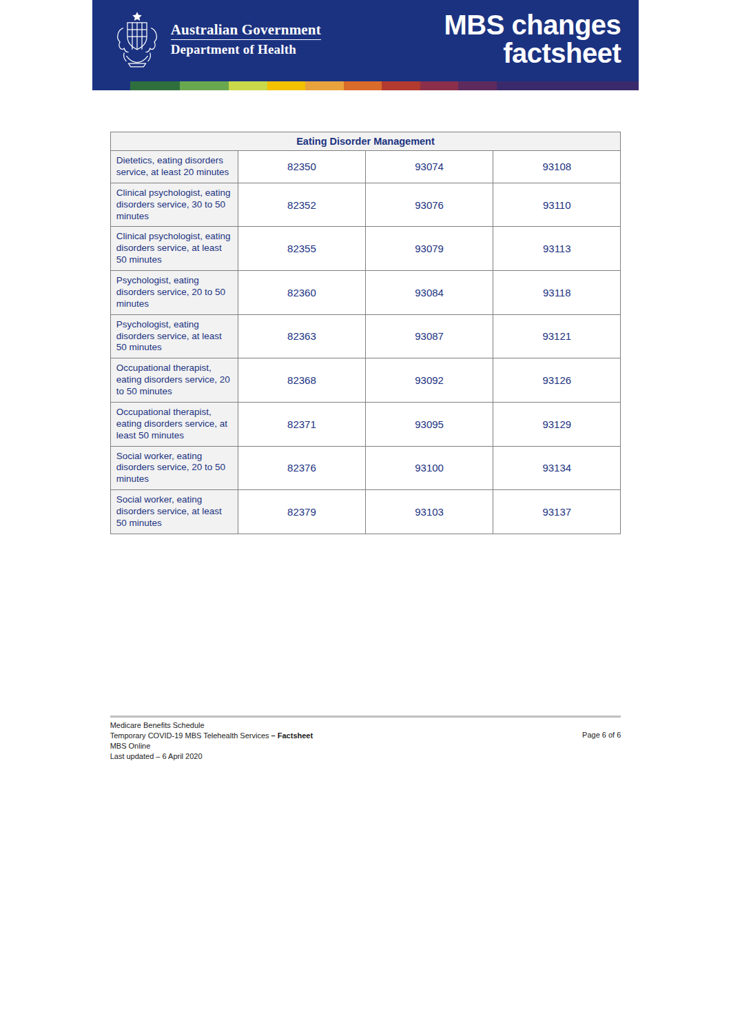Australian Government
Department of Health
MBS changes
factsheet
| Eating Disorder Management |
| --- |
| Dietetics, eating disorders service, at least 20 minutes | 82350 | 93074 | 93108 |
| Clinical psychologist, eating disorders service, 30 to 50 minutes | 82352 | 93076 | 93110 |
| Clinical psychologist, eating disorders service, at least 50 minutes | 82355 | 93079 | 93113 |
| Psychologist, eating disorders service, 20 to 50 minutes | 82360 | 93084 | 93118 |
| Psychologist, eating disorders service, at least 50 minutes | 82363 | 93087 | 93121 |
| Occupational therapist, eating disorders service, 20 to 50 minutes | 82368 | 93092 | 93126 |
| Occupational therapist, eating disorders service, at least 50 minutes | 82371 | 93095 | 93129 |
| Social worker, eating disorders service, 20 to 50 minutes | 82376 | 93100 | 93134 |
| Social worker, eating disorders service, at least 50 minutes | 82379 | 93103 | 93137 |
Medicare Benefits Schedule
Temporary COVID-19 MBS Telehealth Services – Factsheet
MBS Online
Last updated – 6 April 2020
Page 6 of 6